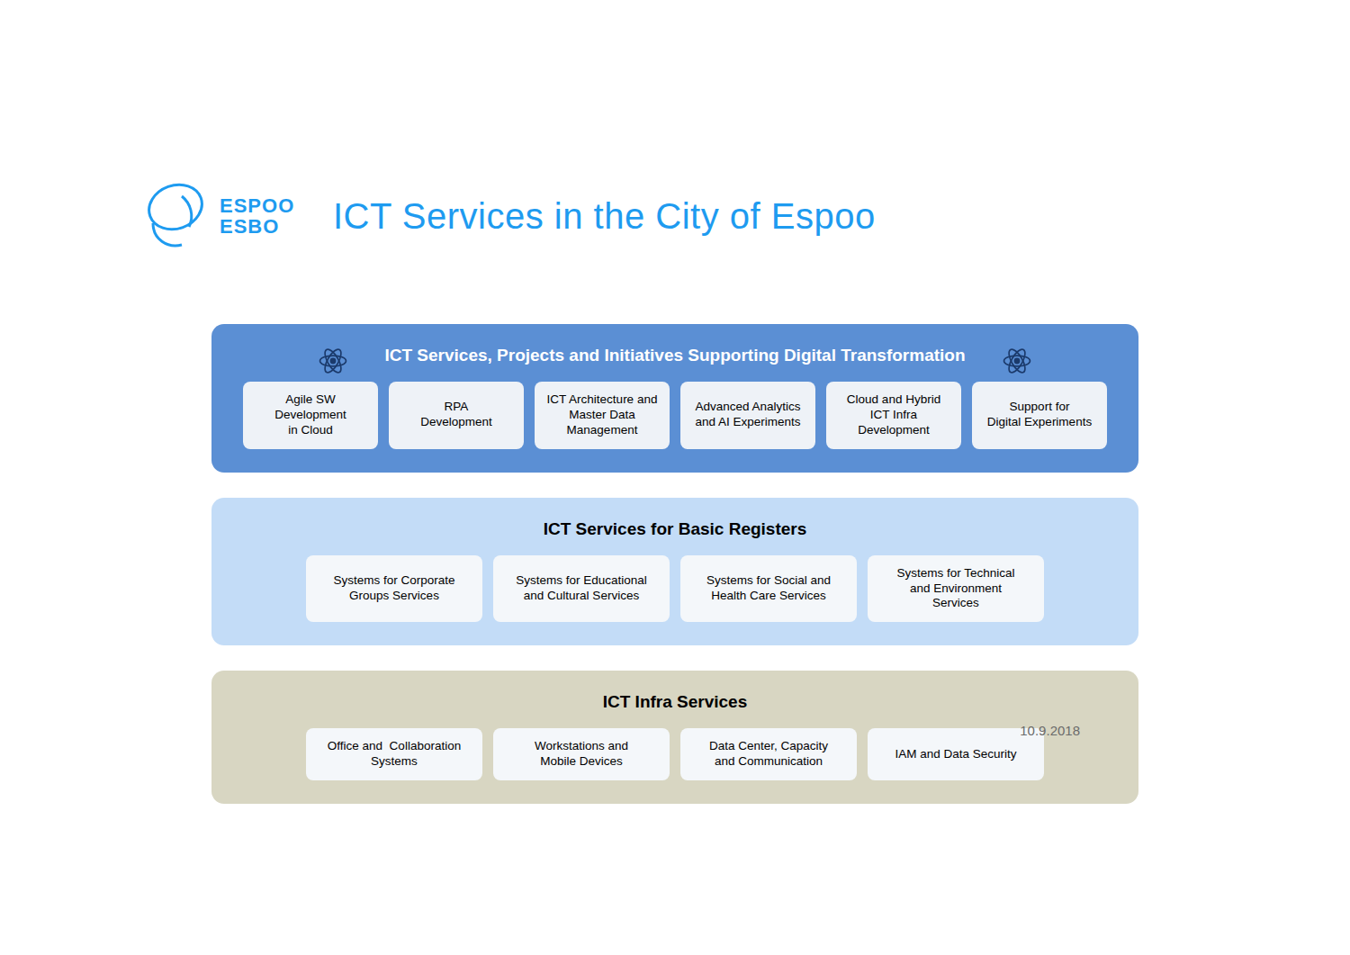ESPOO
ESBO
ICT Services in the City of Espoo
ICT Services, Projects and Initiatives Supporting Digital Transformation
Agile SW
Development
in Cloud
RPA
Development
ICT Architecture and
Master Data
Management
Advanced Analytics
and AI Experiments
Cloud and Hybrid
ICT Infra
Development
Support for
Digital Experiments
ICT Services for Basic Registers
Systems for Corporate
Groups Services
Systems for Educational
and Cultural Services
Systems for Social and
Health Care Services
Systems for Technical
and Environment
Services
ICT Infra Services
Office and Collaboration
Systems
Workstations and
Mobile Devices
Data Center, Capacity
and Communication
IAM and Data Security
10.9.2018